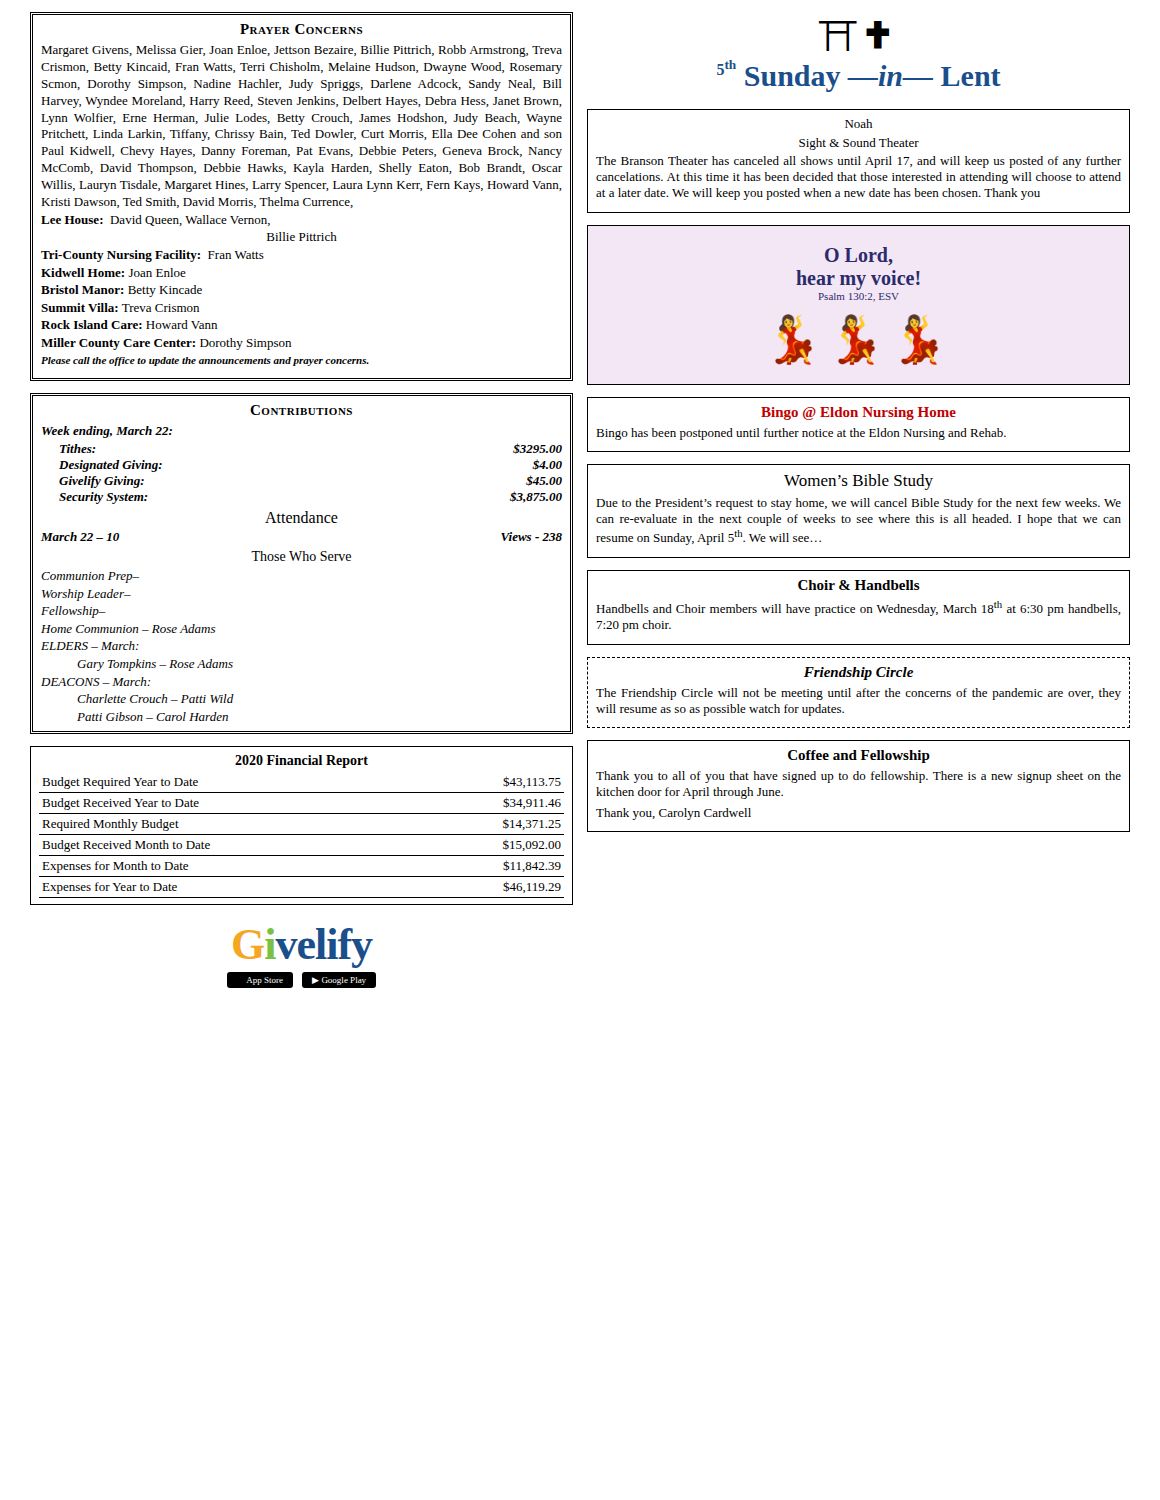Prayer Concerns
Margaret Givens, Melissa Gier, Joan Enloe, Jettson Bezaire, Billie Pittrich, Robb Armstrong, Treva Crismon, Betty Kincaid, Fran Watts, Terri Chisholm, Melaine Hudson, Dwayne Wood, Rosemary Scmon, Dorothy Simpson, Nadine Hachler, Judy Spriggs, Darlene Adcock, Sandy Neal, Bill Harvey, Wyndee Moreland, Harry Reed, Steven Jenkins, Delbert Hayes, Debra Hess, Janet Brown, Lynn Wolfier, Erne Herman, Julie Lodes, Betty Crouch, James Hodshon, Judy Beach, Wayne Pritchett, Linda Larkin, Tiffany, Chrissy Bain, Ted Dowler, Curt Morris, Ella Dee Cohen and son Paul Kidwell, Chevy Hayes, Danny Foreman, Pat Evans, Debbie Peters, Geneva Brock, Nancy McComb, David Thompson, Debbie Hawks, Kayla Harden, Shelly Eaton, Bob Brandt, Oscar Willis, Lauryn Tisdale, Margaret Hines, Larry Spencer, Laura Lynn Kerr, Fern Kays, Howard Vann, Kristi Dawson, Ted Smith, David Morris, Thelma Currence,
Lee House: David Queen, Wallace Vernon,
Billie Pittrich
Tri-County Nursing Facility: Fran Watts
Kidwell Home: Joan Enloe
Bristol Manor: Betty Kincade
Summit Villa: Treva Crismon
Rock Island Care: Howard Vann
Miller County Care Center: Dorothy Simpson
Please call the office to update the announcements and prayer concerns.
Contributions
Week ending, March 22:
Tithes:$3295.00
Designated Giving:$4.00
Givelify Giving:$45.00
Security System:$3,875.00
Attendance
March 22 – 10 Views - 238
Those Who Serve
Communion Prep–
Worship Leader–
Fellowship–
Home Communion – Rose Adams
ELDERS – March:
Gary Tompkins – Rose Adams
DEACONS – March:
Charlette Crouch – Patti Wild
Patti Gibson – Carol Harden
2020 Financial Report
| Budget Required Year to Date | $43,113.75 |
| Budget Received Year to Date | $34,911.46 |
| Required Monthly Budget | $14,371.25 |
| Budget Received Month to Date | $15,092.00 |
| Expenses for Month to Date | $11,842.39 |
| Expenses for Year to Date | $46,119.29 |
Givelify
 App Store ▶ Google Play
⛩✝
5th Sunday —in— Lent
Noah
Sight & Sound Theater
The Branson Theater has canceled all shows until April 17, and will keep us posted of any further cancelations. At this time it has been decided that those interested in attending will choose to attend at a later date. We will keep you posted when a new date has been chosen. Thank you
O Lord,
hear my voice!
Psalm 130:2, ESV
💃💃💃
Bingo @ Eldon Nursing Home
Bingo has been postponed until further notice at the Eldon Nursing and Rehab.
Women’s Bible Study
Due to the President’s request to stay home, we will cancel Bible Study for the next few weeks. We can re-evaluate in the next couple of weeks to see where this is all headed. I hope that we can resume on Sunday, April 5th. We will see…
Choir & Handbells
Handbells and Choir members will have practice on Wednesday, March 18th at 6:30 pm handbells, 7:20 pm choir.
Friendship Circle
The Friendship Circle will not be meeting until after the concerns of the pandemic are over, they will resume as so as possible watch for updates.
Coffee and Fellowship
Thank you to all of you that have signed up to do fellowship. There is a new signup sheet on the kitchen door for April through June.
Thank you, Carolyn Cardwell